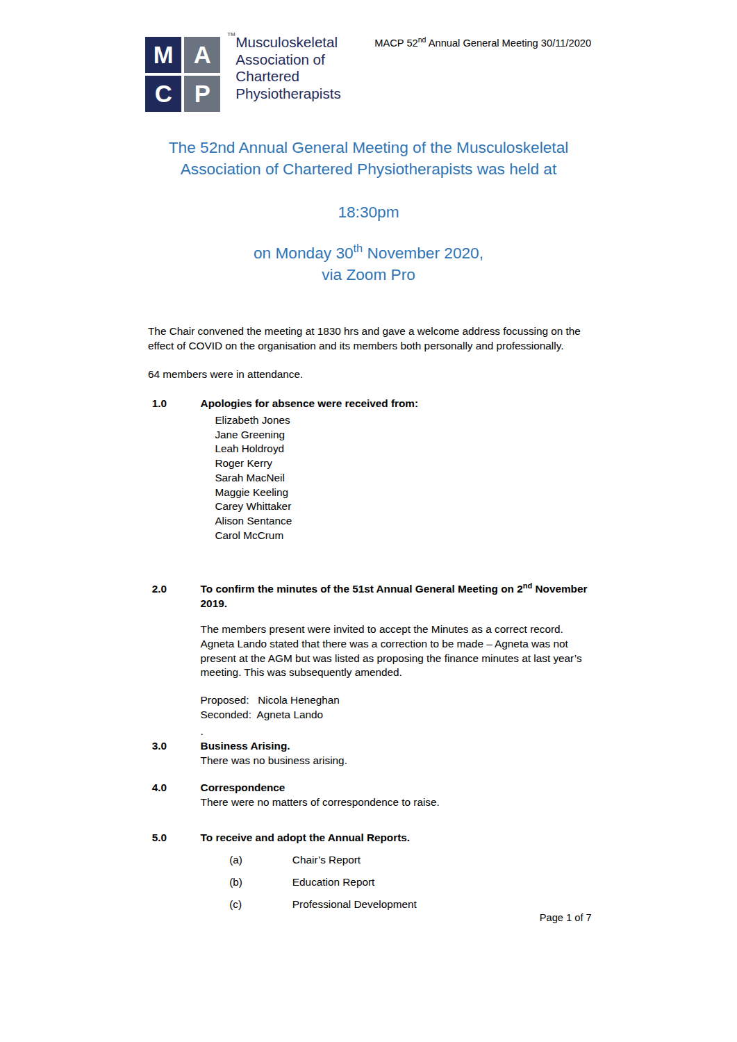M
A
C
P
TM
Musculoskeletal
Association of
Chartered
Physiotherapists
MACP 52nd Annual General Meeting 30/11/2020
The 52nd Annual General Meeting of the Musculoskeletal
Association of Chartered Physiotherapists was held at
18:30pm
on Monday 30th November 2020,
via Zoom Pro
The Chair convened the meeting at 1830 hrs and gave a welcome address focussing on the effect of COVID on the organisation and its members both personally and professionally.
64 members were in attendance.
1.0
Apologies for absence were received from:
Elizabeth Jones
Jane Greening
Leah Holdroyd
Roger Kerry
Sarah MacNeil
Maggie Keeling
Carey Whittaker
Alison Sentance
Carol McCrum
2.0
To confirm the minutes of the 51st Annual General Meeting on 2nd November 2019.
The members present were invited to accept the Minutes as a correct record. Agneta Lando stated that there was a correction to be made – Agneta was not present at the AGM but was listed as proposing the finance minutes at last year’s meeting. This was subsequently amended.
Proposed: Nicola Heneghan
Seconded: Agneta Lando
.
3.0
Business Arising.
There was no business arising.
4.0
Correspondence
There were no matters of correspondence to raise.
5.0
To receive and adopt the Annual Reports.
(a)
Chair’s Report
(b)
Education Report
(c)
Professional Development
Page 1 of 7